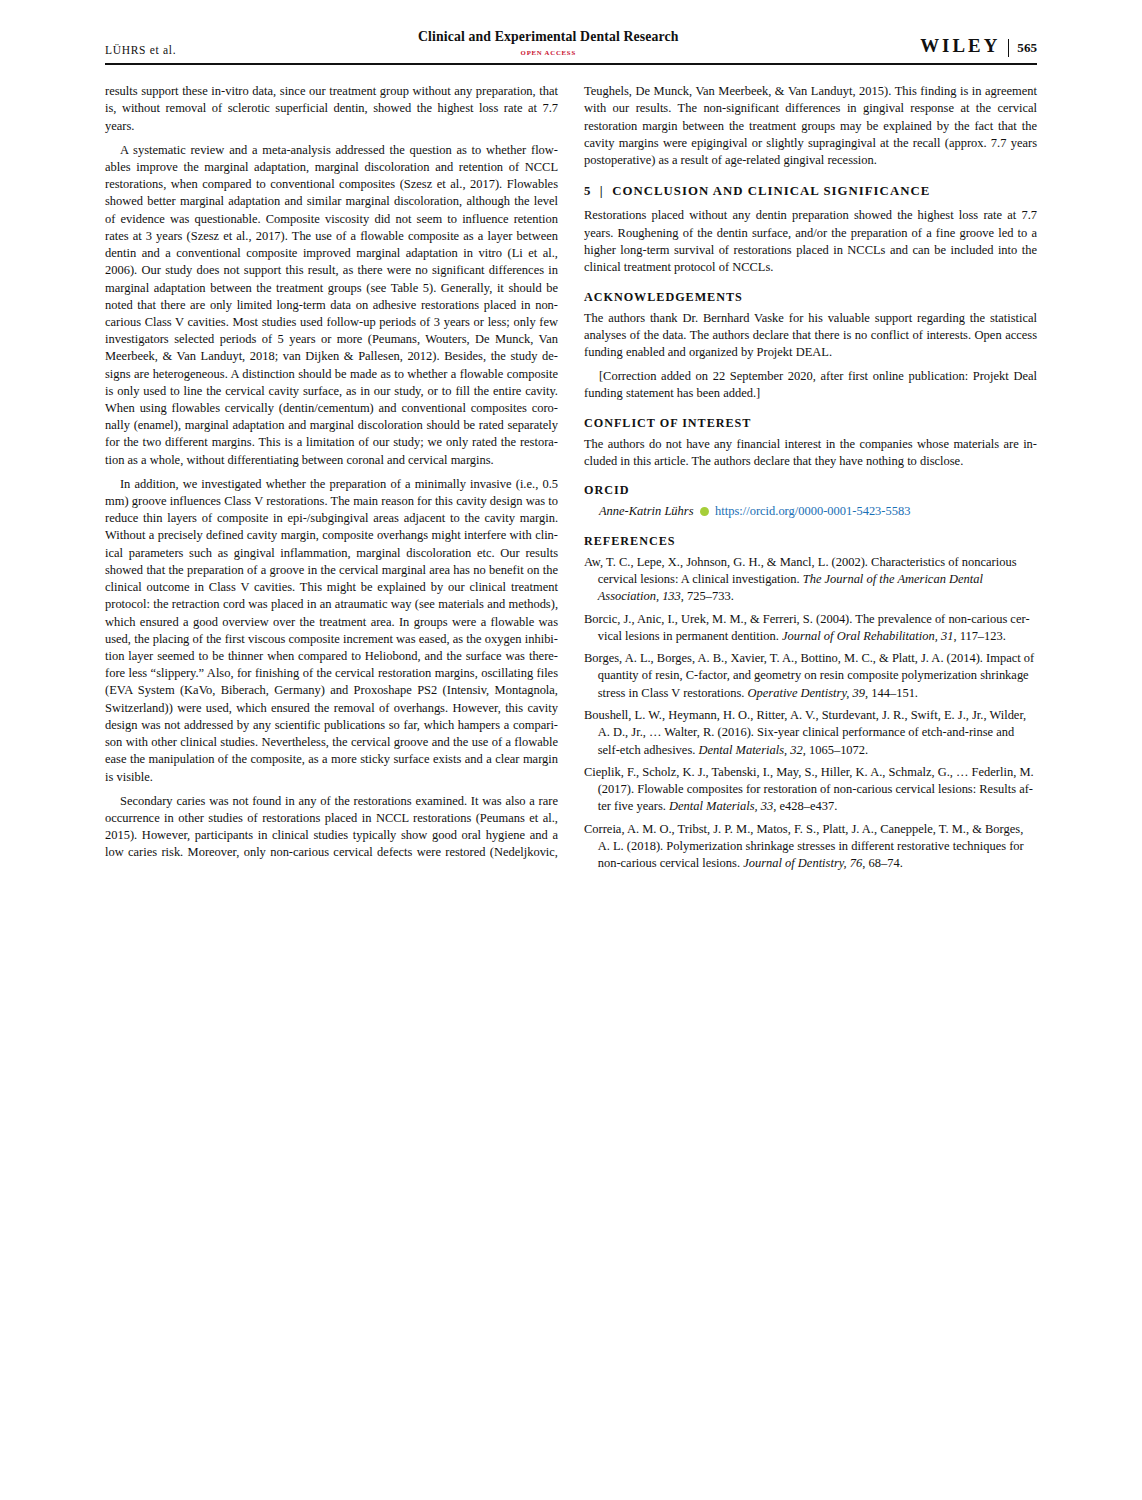Lührs et al.
Clinical and Experimental Dental Research Open Access
WILEY 565
results support these in-vitro data, since our treatment group without any preparation, that is, without removal of sclerotic superficial dentin, showed the highest loss rate at 7.7 years.
A systematic review and a meta-analysis addressed the question as to whether flowables improve the marginal adaptation, marginal discoloration and retention of NCCL restorations, when compared to conventional composites (Szesz et al., 2017). Flowables showed better marginal adaptation and similar marginal discoloration, although the level of evidence was questionable. Composite viscosity did not seem to influence retention rates at 3 years (Szesz et al., 2017). The use of a flowable composite as a layer between dentin and a conventional composite improved marginal adaptation in vitro (Li et al., 2006). Our study does not support this result, as there were no significant differences in marginal adaptation between the treatment groups (see Table 5). Generally, it should be noted that there are only limited long-term data on adhesive restorations placed in non-carious Class V cavities. Most studies used follow-up periods of 3 years or less; only few investigators selected periods of 5 years or more (Peumans, Wouters, De Munck, Van Meerbeek, & Van Landuyt, 2018; van Dijken & Pallesen, 2012). Besides, the study designs are heterogeneous. A distinction should be made as to whether a flowable composite is only used to line the cervical cavity surface, as in our study, or to fill the entire cavity. When using flowables cervically (dentin/cementum) and conventional composites coronally (enamel), marginal adaptation and marginal discoloration should be rated separately for the two different margins. This is a limitation of our study; we only rated the restoration as a whole, without differentiating between coronal and cervical margins.
In addition, we investigated whether the preparation of a minimally invasive (i.e., 0.5 mm) groove influences Class V restorations. The main reason for this cavity design was to reduce thin layers of composite in epi-/subgingival areas adjacent to the cavity margin. Without a precisely defined cavity margin, composite overhangs might interfere with clinical parameters such as gingival inflammation, marginal discoloration etc. Our results showed that the preparation of a groove in the cervical marginal area has no benefit on the clinical outcome in Class V cavities. This might be explained by our clinical treatment protocol: the retraction cord was placed in an atraumatic way (see materials and methods), which ensured a good overview over the treatment area. In groups were a flowable was used, the placing of the first viscous composite increment was eased, as the oxygen inhibition layer seemed to be thinner when compared to Heliobond, and the surface was therefore less “slippery.” Also, for finishing of the cervical restoration margins, oscillating files (EVA System (KaVo, Biberach, Germany) and Proxoshape PS2 (Intensiv, Montagnola, Switzerland)) were used, which ensured the removal of overhangs. However, this cavity design was not addressed by any scientific publications so far, which hampers a comparison with other clinical studies. Nevertheless, the cervical groove and the use of a flowable ease the manipulation of the composite, as a more sticky surface exists and a clear margin is visible.
Secondary caries was not found in any of the restorations examined. It was also a rare occurrence in other studies of restorations placed in NCCL restorations (Peumans et al., 2015). However, participants in clinical studies typically show good oral hygiene and a low caries risk. Moreover, only non-carious cervical defects were restored (Nedeljkovic, Teughels, De Munck, Van Meerbeek, & Van Landuyt, 2015). This finding is in agreement with our results. The non-significant differences in gingival response at the cervical restoration margin between the treatment groups may be explained by the fact that the cavity margins were epigingival or slightly supragingival at the recall (approx. 7.7 years postoperative) as a result of age-related gingival recession.
5 | Conclusion and Clinical Significance
Restorations placed without any dentin preparation showed the highest loss rate at 7.7 years. Roughening of the dentin surface, and/or the preparation of a fine groove led to a higher long-term survival of restorations placed in NCCLs and can be included into the clinical treatment protocol of NCCLs.
Acknowledgements
The authors thank Dr. Bernhard Vaske for his valuable support regarding the statistical analyses of the data. The authors declare that there is no conflict of interests. Open access funding enabled and organized by Projekt DEAL.
[Correction added on 22 September 2020, after first online publication: Projekt Deal funding statement has been added.]
Conflict of Interest
The authors do not have any financial interest in the companies whose materials are included in this article. The authors declare that they have nothing to disclose.
ORCID
Anne-Katrin Lührs https://orcid.org/0000-0001-5423-5583
References
Aw, T. C., Lepe, X., Johnson, G. H., & Mancl, L. (2002). Characteristics of noncarious cervical lesions: A clinical investigation. The Journal of the American Dental Association, 133, 725–733.
Borcic, J., Anic, I., Urek, M. M., & Ferreri, S. (2004). The prevalence of non-carious cervical lesions in permanent dentition. Journal of Oral Rehabilitation, 31, 117–123.
Borges, A. L., Borges, A. B., Xavier, T. A., Bottino, M. C., & Platt, J. A. (2014). Impact of quantity of resin, C-factor, and geometry on resin composite polymerization shrinkage stress in Class V restorations. Operative Dentistry, 39, 144–151.
Boushell, L. W., Heymann, H. O., Ritter, A. V., Sturdevant, J. R., Swift, E. J., Jr., Wilder, A. D., Jr., … Walter, R. (2016). Six-year clinical performance of etch-and-rinse and self-etch adhesives. Dental Materials, 32, 1065–1072.
Cieplik, F., Scholz, K. J., Tabenski, I., May, S., Hiller, K. A., Schmalz, G., … Federlin, M. (2017). Flowable composites for restoration of non-carious cervical lesions: Results after five years. Dental Materials, 33, e428–e437.
Correia, A. M. O., Tribst, J. P. M., Matos, F. S., Platt, J. A., Caneppele, T. M., & Borges, A. L. (2018). Polymerization shrinkage stresses in different restorative techniques for non-carious cervical lesions. Journal of Dentistry, 76, 68–74.